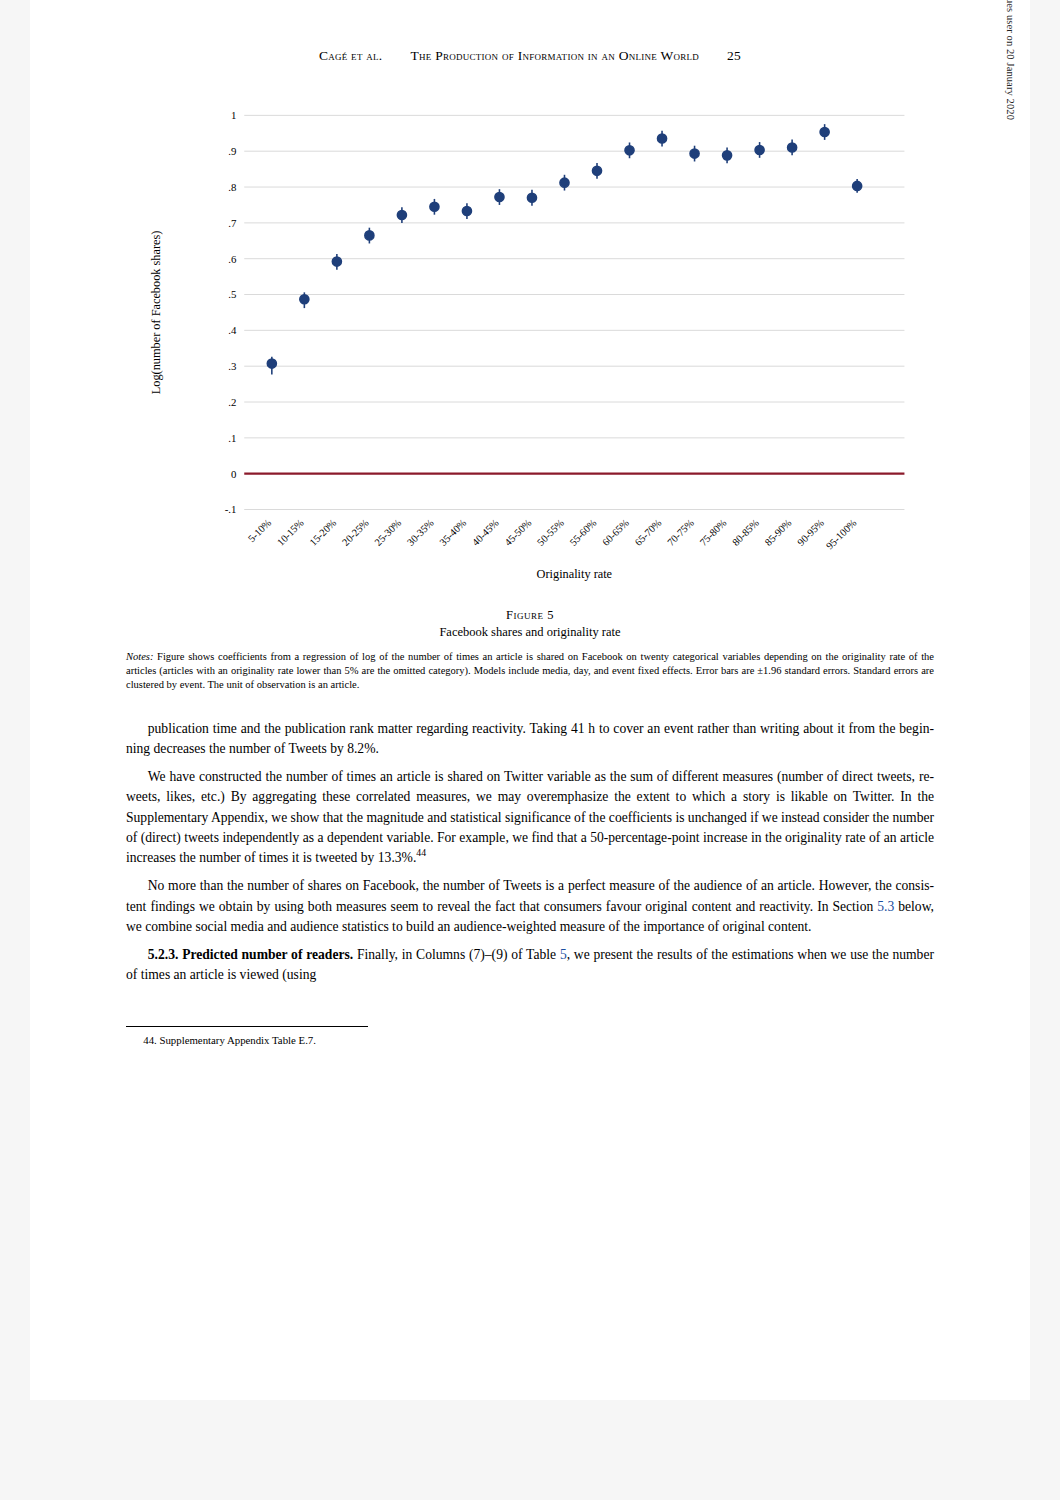Downloaded from https://academic.oup.com/restud/advance-article-abstract/doi/10.1093/restud/rdz061/5673396 by Fondation Nationale Des Sciences Politiques user on 20 January 2020
Cagé et al. The Production of Information in an Online World 25
1 .9 .8 .7 .6 .5 .4 .3 .2 .1 0 -.1 Log(number of Facebook shares) 5-10% 10-15% 15-20% 20-25% 25-30% 30-35% 35-40% 40-45% 45-50% 50-55% 55-60% 60-65% 65-70% 70-75% 75-80% 80-85% 85-90% 90-95% 95-100% Originality rate
Figure 5 Facebook shares and originality rate
Notes: Figure shows coefficients from a regression of log of the number of times an article is shared on Facebook on twenty categorical variables depending on the originality rate of the articles (articles with an originality rate lower than 5% are the omitted category). Models include media, day, and event fixed effects. Error bars are ±1.96 standard errors. Standard errors are clustered by event. The unit of observation is an article.
publication time and the publication rank matter regarding reactivity. Taking 41 h to cover an event rather than writing about it from the beginning decreases the number of Tweets by 8.2%.
We have constructed the number of times an article is shared on Twitter variable as the sum of different measures (number of direct tweets, reweets, likes, etc.) By aggregating these correlated measures, we may overemphasize the extent to which a story is likable on Twitter. In the Supplementary Appendix, we show that the magnitude and statistical significance of the coefficients is unchanged if we instead consider the number of (direct) tweets independently as a dependent variable. For example, we find that a 50-percentage-point increase in the originality rate of an article increases the number of times it is tweeted by 13.3%.44
No more than the number of shares on Facebook, the number of Tweets is a perfect measure of the audience of an article. However, the consistent findings we obtain by using both measures seem to reveal the fact that consumers favour original content and reactivity. In Section 5.3 below, we combine social media and audience statistics to build an audience-weighted measure of the importance of original content.
5.2.3. Predicted number of readers. Finally, in Columns (7)–(9) of Table 5, we present the results of the estimations when we use the number of times an article is viewed (using
44. Supplementary Appendix Table E.7.